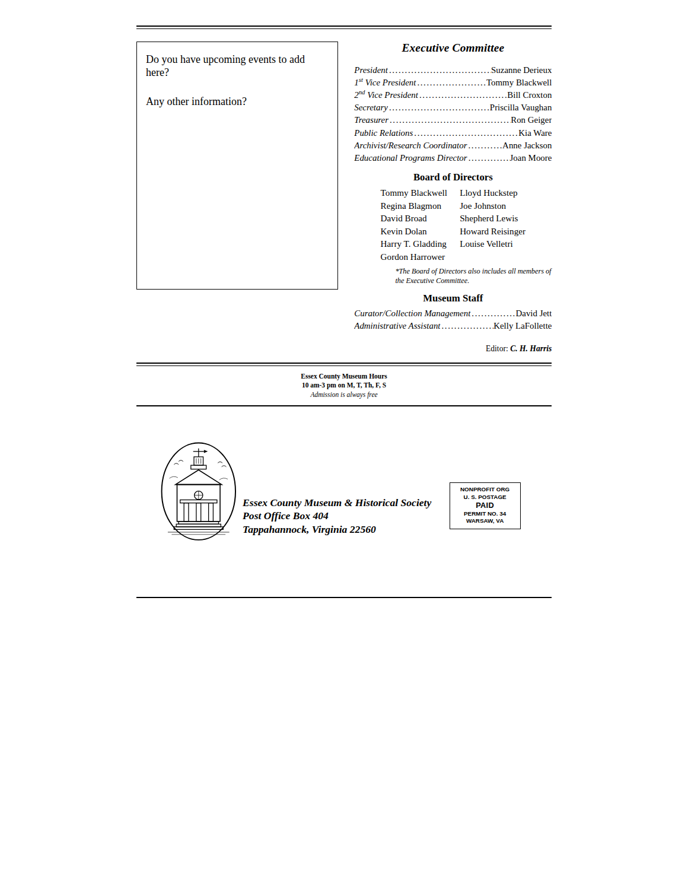Do you have upcoming events to add here?
Any other information?
Executive Committee
President............................................................ Suzanne Derieux
1st Vice President............................................... Tommy Blackwell
2nd Vice President......................................................... Bill Croxton
Secretary............................................................ Priscilla Vaughan
Treasurer....................................................................... Ron Geiger
Public Relations................................................................ Kia Ware
Archivist/Research Coordinator................................. Anne Jackson
Educational Programs Director..................................... Joan Moore
Board of Directors
| Tommy Blackwell | Lloyd Huckstep |
| Regina Blagmon | Joe Johnston |
| David Broad | Shepherd Lewis |
| Kevin Dolan | Howard Reisinger |
| Harry T. Gladding | Louise Velletri |
| Gordon Harrower | |
*The Board of Directors also includes all members of the Executive Committee.
Museum Staff
Curator/Collection Management....................................... David Jett
Administrative Assistant........................................ Kelly LaFollette
Editor: C. H. Harris
Essex County Museum Hours
10 am-3 pm on M, T, Th, F, S
Admission is always free
Essex County Museum & Historical Society
Post Office Box 404
Tappahannock, Virginia 22560
NONPROFIT ORG
U. S. POSTAGE
PAID
PERMIT NO. 34
WARSAW, VA